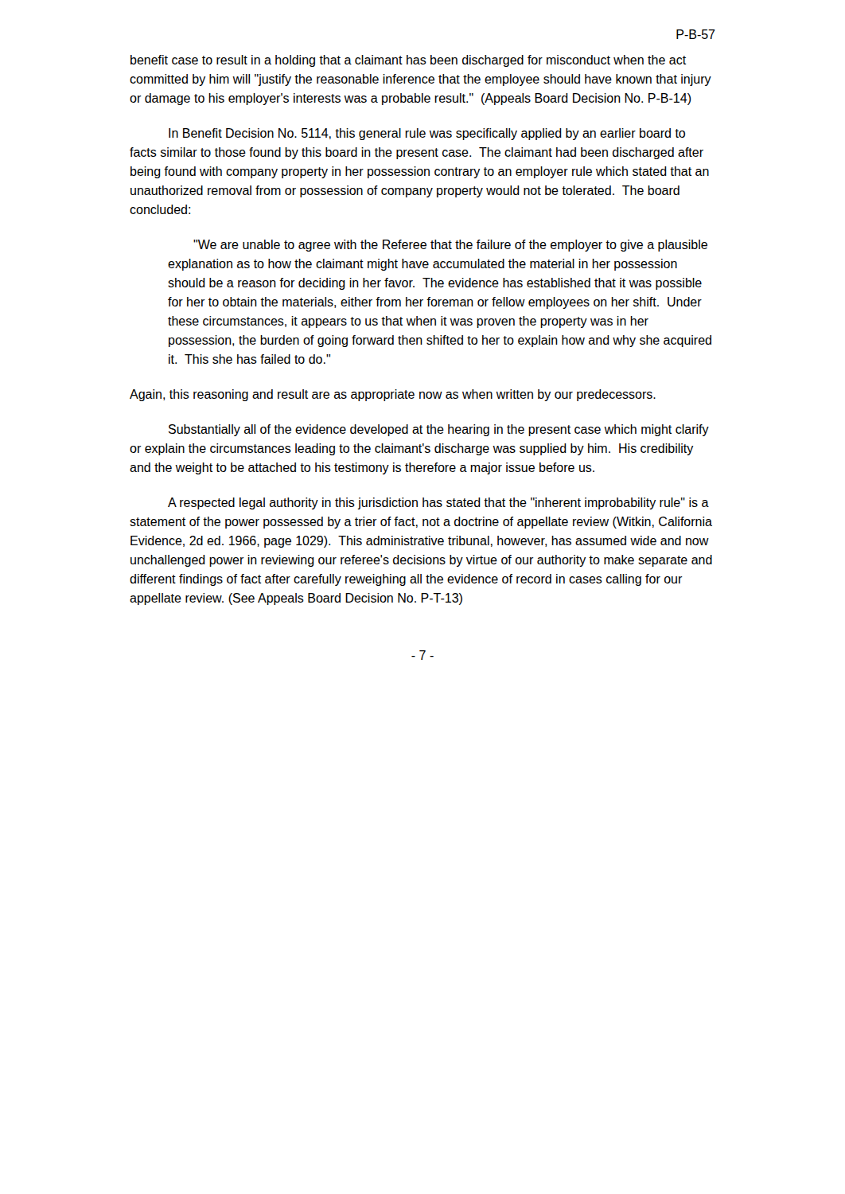P-B-57
benefit case to result in a holding that a claimant has been discharged for misconduct when the act committed by him will "justify the reasonable inference that the employee should have known that injury or damage to his employer's interests was a probable result." (Appeals Board Decision No. P-B-14)
In Benefit Decision No. 5114, this general rule was specifically applied by an earlier board to facts similar to those found by this board in the present case. The claimant had been discharged after being found with company property in her possession contrary to an employer rule which stated that an unauthorized removal from or possession of company property would not be tolerated. The board concluded:
"We are unable to agree with the Referee that the failure of the employer to give a plausible explanation as to how the claimant might have accumulated the material in her possession should be a reason for deciding in her favor. The evidence has established that it was possible for her to obtain the materials, either from her foreman or fellow employees on her shift. Under these circumstances, it appears to us that when it was proven the property was in her possession, the burden of going forward then shifted to her to explain how and why she acquired it. This she has failed to do."
Again, this reasoning and result are as appropriate now as when written by our predecessors.
Substantially all of the evidence developed at the hearing in the present case which might clarify or explain the circumstances leading to the claimant's discharge was supplied by him. His credibility and the weight to be attached to his testimony is therefore a major issue before us.
A respected legal authority in this jurisdiction has stated that the "inherent improbability rule" is a statement of the power possessed by a trier of fact, not a doctrine of appellate review (Witkin, California Evidence, 2d ed. 1966, page 1029). This administrative tribunal, however, has assumed wide and now unchallenged power in reviewing our referee's decisions by virtue of our authority to make separate and different findings of fact after carefully reweighing all the evidence of record in cases calling for our appellate review. (See Appeals Board Decision No. P-T-13)
- 7 -